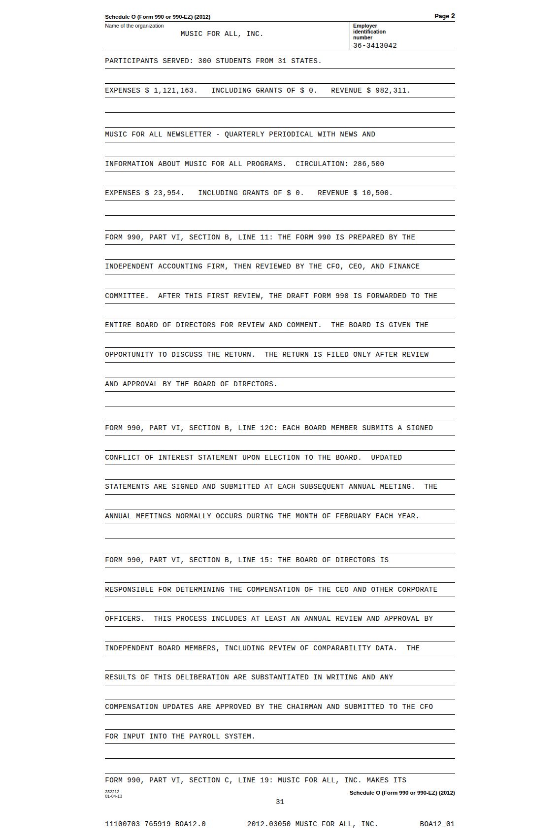Schedule O (Form 990 or 990-EZ) (2012)
Page 2
| Name of the organization MUSIC FOR ALL, INC. | Employer identification number 36-3413042 |
PARTICIPANTS SERVED: 300 STUDENTS FROM 31 STATES.
EXPENSES $ 1,121,163. INCLUDING GRANTS OF $ 0. REVENUE $ 982,311.
MUSIC FOR ALL NEWSLETTER - QUARTERLY PERIODICAL WITH NEWS AND
INFORMATION ABOUT MUSIC FOR ALL PROGRAMS. CIRCULATION: 286,500
EXPENSES $ 23,954. INCLUDING GRANTS OF $ 0. REVENUE $ 10,500.
FORM 990, PART VI, SECTION B, LINE 11: THE FORM 990 IS PREPARED BY THE
INDEPENDENT ACCOUNTING FIRM, THEN REVIEWED BY THE CFO, CEO, AND FINANCE
COMMITTEE. AFTER THIS FIRST REVIEW, THE DRAFT FORM 990 IS FORWARDED TO THE
ENTIRE BOARD OF DIRECTORS FOR REVIEW AND COMMENT. THE BOARD IS GIVEN THE
OPPORTUNITY TO DISCUSS THE RETURN. THE RETURN IS FILED ONLY AFTER REVIEW
AND APPROVAL BY THE BOARD OF DIRECTORS.
FORM 990, PART VI, SECTION B, LINE 12C: EACH BOARD MEMBER SUBMITS A SIGNED
CONFLICT OF INTEREST STATEMENT UPON ELECTION TO THE BOARD. UPDATED
STATEMENTS ARE SIGNED AND SUBMITTED AT EACH SUBSEQUENT ANNUAL MEETING. THE
ANNUAL MEETINGS NORMALLY OCCURS DURING THE MONTH OF FEBRUARY EACH YEAR.
FORM 990, PART VI, SECTION B, LINE 15: THE BOARD OF DIRECTORS IS
RESPONSIBLE FOR DETERMINING THE COMPENSATION OF THE CEO AND OTHER CORPORATE
OFFICERS. THIS PROCESS INCLUDES AT LEAST AN ANNUAL REVIEW AND APPROVAL BY
INDEPENDENT BOARD MEMBERS, INCLUDING REVIEW OF COMPARABILITY DATA. THE
RESULTS OF THIS DELIBERATION ARE SUBSTANTIATED IN WRITING AND ANY
COMPENSATION UPDATES ARE APPROVED BY THE CHAIRMAN AND SUBMITTED TO THE CFO
FOR INPUT INTO THE PAYROLL SYSTEM.
FORM 990, PART VI, SECTION C, LINE 19: MUSIC FOR ALL, INC. MAKES ITS
232212
01-04-13
Schedule O (Form 990 or 990-EZ) (2012)
31
11100703 765919 BOA12.0
2012.03050 MUSIC FOR ALL, INC.
BOA12_01